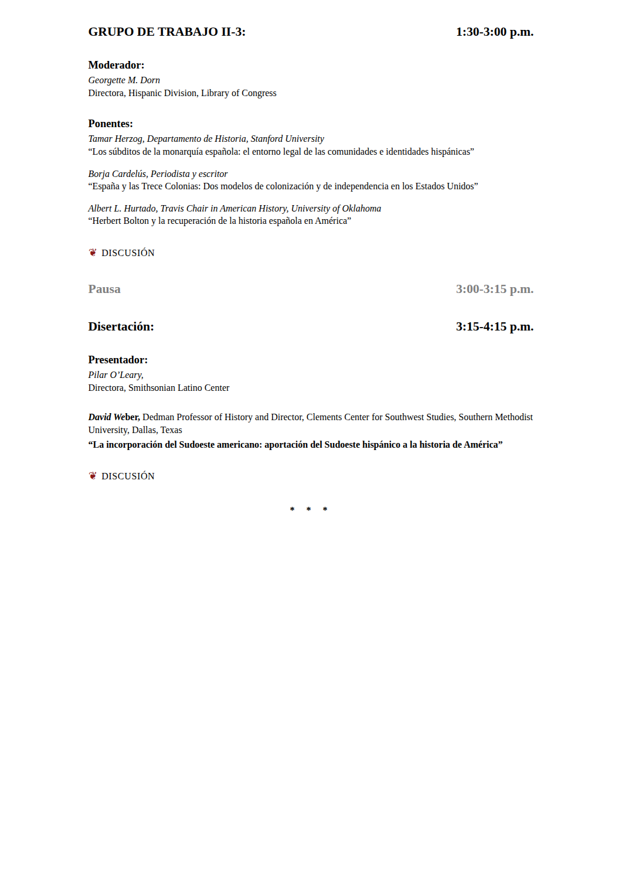GRUPO DE TRABAJO II-3:
1:30-3:00 p.m.
Moderador:
Georgette M. Dorn
Directora, Hispanic Division, Library of Congress
Ponentes:
Tamar Herzog, Departamento de Historia, Stanford University
“Los súbditos de la monarquía española: el entorno legal de las comunidades e identidades hispánicas”
Borja Cardelús, Periodista y escritor
“España y las Trece Colonias: Dos modelos de colonización y de independencia en los Estados Unidos”
Albert L. Hurtado, Travis Chair in American History, University of Oklahoma
“Herbert Bolton y la recuperación de la historia española en América”
❦DISCUSIÓN
Pausa 3:00-3:15 p.m.
Disertación: 3:15-4:15 p.m.
Presentador:
Pilar O’Leary,
Directora, Smithsonian Latino Center
David We ber, Dedman Professor of History and Director, Clements Center for Southwest Studies, Southern Methodist University, Dallas, Texas
“La incorporación del Sudoeste americano: aportación del Sudoeste hispánico a la historia de América”
❦DISCUSIÓN
* * *